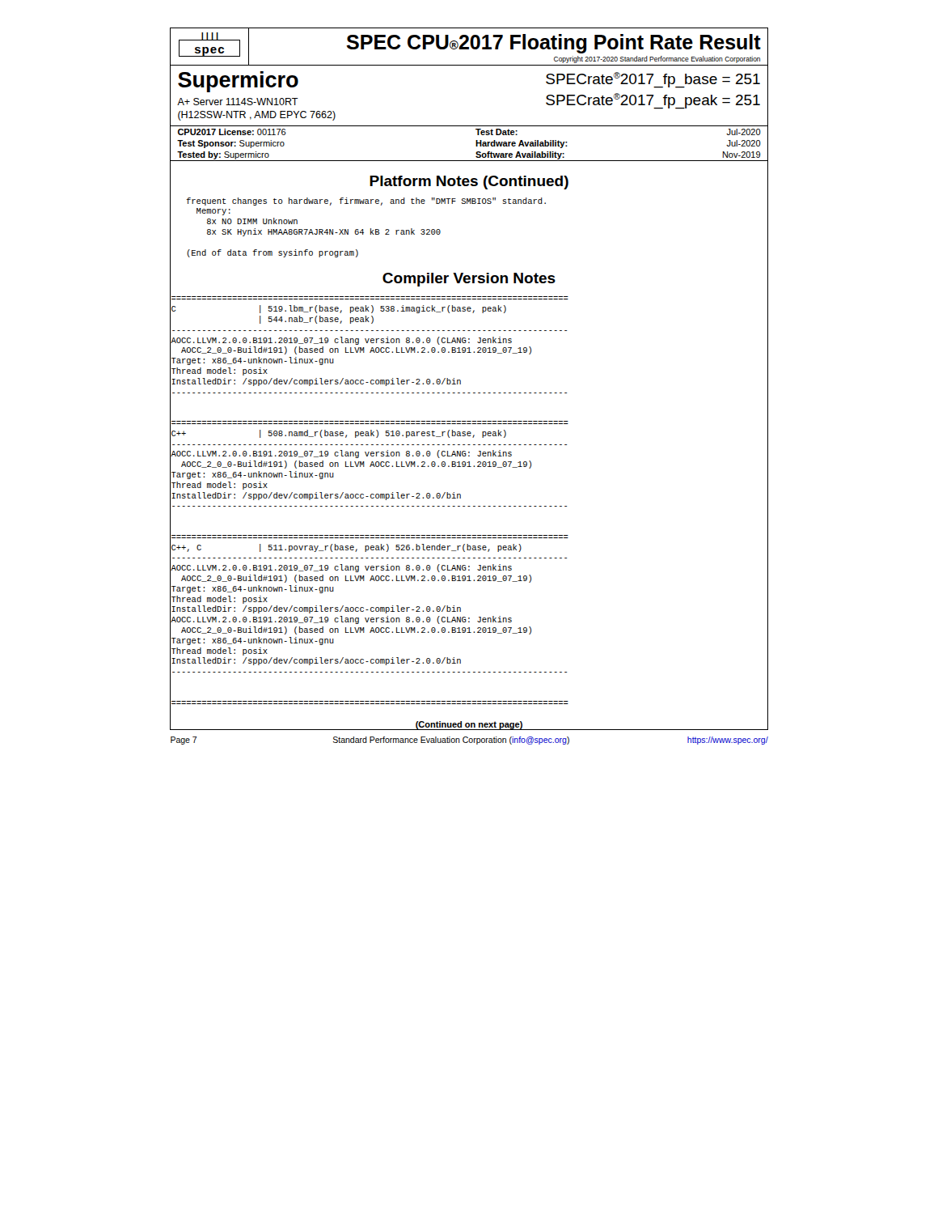| | | |
spec
SPEC CPU®2017 Floating Point Rate Result
Copyright 2017-2020 Standard Performance Evaluation Corporation
Supermicro
A+ Server 1114S-WN10RT
(H12SSW-NTR , AMD EPYC 7662)
SPECrate®2017_fp_base = 251
SPECrate®2017_fp_peak = 251
CPU2017 License: 001176
Test Date: Jul-2020
Test Sponsor: Supermicro
Hardware Availability: Jul-2020
Tested by: Supermicro
Software Availability: Nov-2019
Platform Notes (Continued)
  frequent changes to hardware, firmware, and the "DMTF SMBIOS" standard.
    Memory:
      8x NO DIMM Unknown
      8x SK Hynix HMAA8GR7AJR4N-XN 64 kB 2 rank 3200

  (End of data from sysinfo program)
Compiler Version Notes
==============================================================================
C                | 519.lbm_r(base, peak) 538.imagick_r(base, peak)
                 | 544.nab_r(base, peak)
------------------------------------------------------------------------------
AOCC.LLVM.2.0.0.B191.2019_07_19 clang version 8.0.0 (CLANG: Jenkins
  AOCC_2_0_0-Build#191) (based on LLVM AOCC.LLVM.2.0.0.B191.2019_07_19)
Target: x86_64-unknown-linux-gnu
Thread model: posix
InstalledDir: /sppo/dev/compilers/aocc-compiler-2.0.0/bin
------------------------------------------------------------------------------


==============================================================================
C++              | 508.namd_r(base, peak) 510.parest_r(base, peak)
------------------------------------------------------------------------------
AOCC.LLVM.2.0.0.B191.2019_07_19 clang version 8.0.0 (CLANG: Jenkins
  AOCC_2_0_0-Build#191) (based on LLVM AOCC.LLVM.2.0.0.B191.2019_07_19)
Target: x86_64-unknown-linux-gnu
Thread model: posix
InstalledDir: /sppo/dev/compilers/aocc-compiler-2.0.0/bin
------------------------------------------------------------------------------


==============================================================================
C++, C           | 511.povray_r(base, peak) 526.blender_r(base, peak)
------------------------------------------------------------------------------
AOCC.LLVM.2.0.0.B191.2019_07_19 clang version 8.0.0 (CLANG: Jenkins
  AOCC_2_0_0-Build#191) (based on LLVM AOCC.LLVM.2.0.0.B191.2019_07_19)
Target: x86_64-unknown-linux-gnu
Thread model: posix
InstalledDir: /sppo/dev/compilers/aocc-compiler-2.0.0/bin
AOCC.LLVM.2.0.0.B191.2019_07_19 clang version 8.0.0 (CLANG: Jenkins
  AOCC_2_0_0-Build#191) (based on LLVM AOCC.LLVM.2.0.0.B191.2019_07_19)
Target: x86_64-unknown-linux-gnu
Thread model: posix
InstalledDir: /sppo/dev/compilers/aocc-compiler-2.0.0/bin
------------------------------------------------------------------------------


==============================================================================
(Continued on next page)
Page 7
Standard Performance Evaluation Corporation (info@spec.org)
https://www.spec.org/